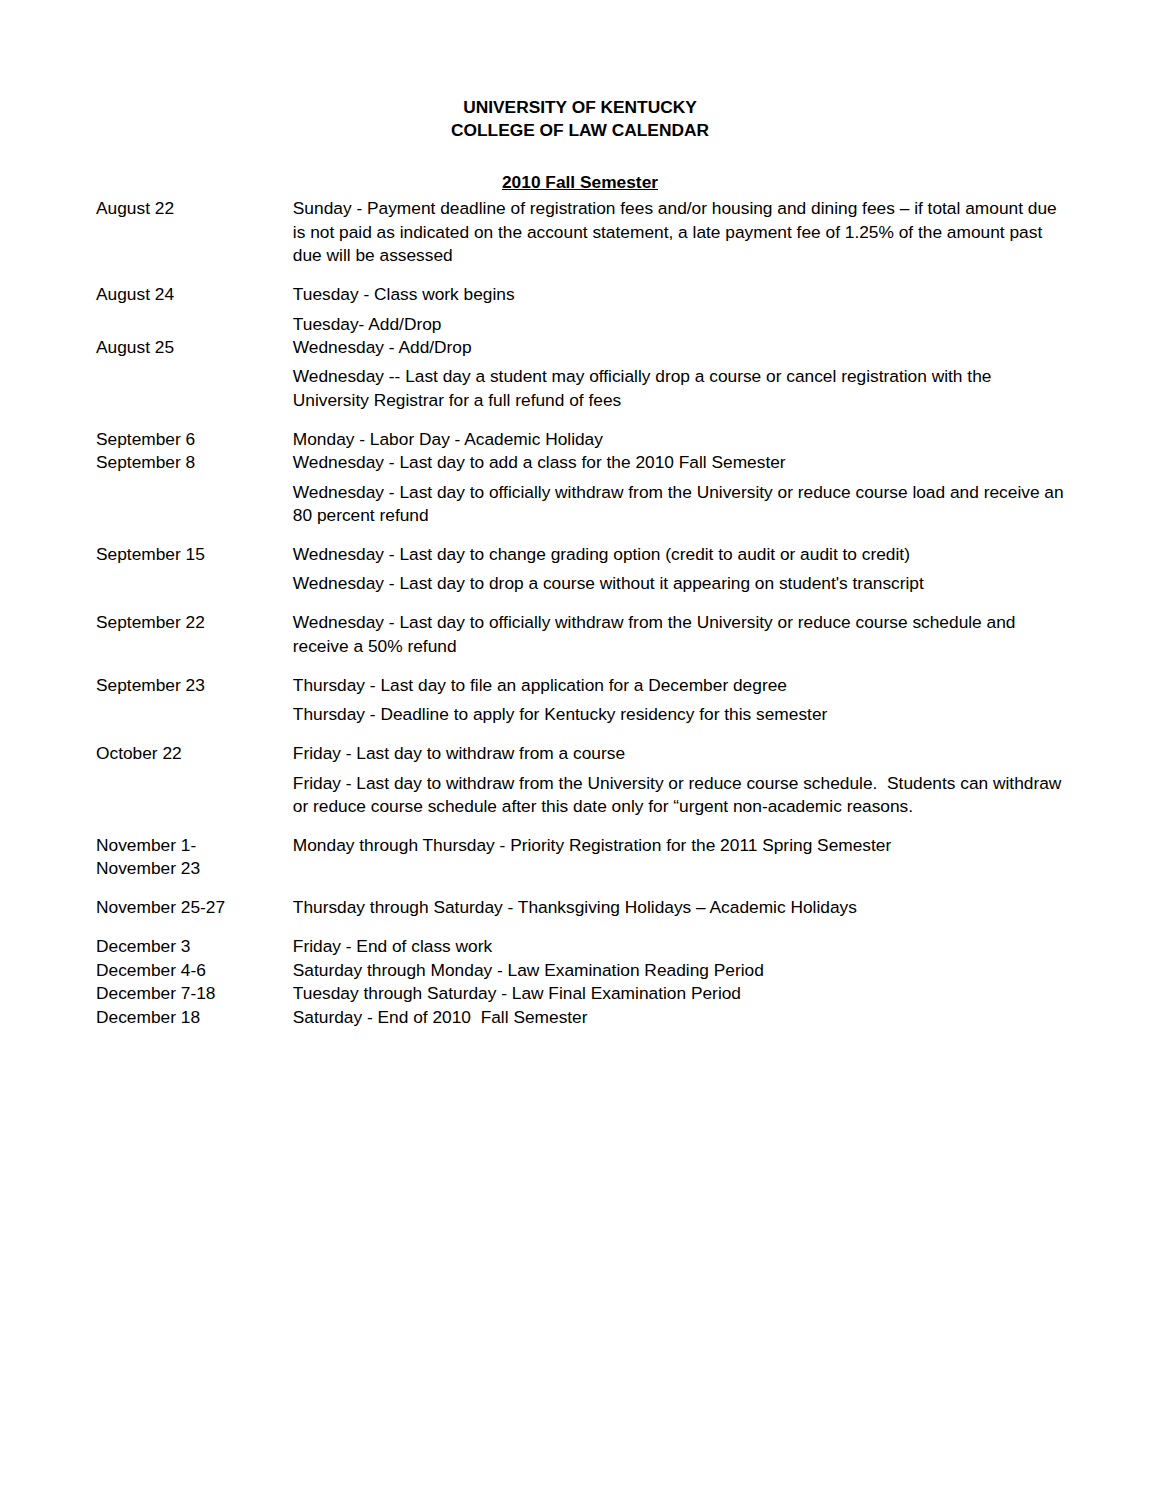UNIVERSITY OF KENTUCKY COLLEGE OF LAW CALENDAR
2010 Fall Semester
| August 22 | Sunday - Payment deadline of registration fees and/or housing and dining fees – if total amount due is not paid as indicated on the account statement, a late payment fee of 1.25% of the amount past due will be assessed |
| August 24 | Tuesday - Class work begins Tuesday- Add/Drop |
| August 25 | Wednesday - Add/Drop Wednesday -- Last day a student may officially drop a course or cancel registration with the University Registrar for a full refund of fees |
| September 6 | Monday - Labor Day - Academic Holiday |
| September 8 | Wednesday - Last day to add a class for the 2010 Fall Semester Wednesday - Last day to officially withdraw from the University or reduce course load and receive an 80 percent refund |
| September 15 | Wednesday - Last day to change grading option (credit to audit or audit to credit) Wednesday - Last day to drop a course without it appearing on student's transcript |
| September 22 | Wednesday - Last day to officially withdraw from the University or reduce course schedule and receive a 50% refund |
| September 23 | Thursday - Last day to file an application for a December degree Thursday - Deadline to apply for Kentucky residency for this semester |
| October 22 | Friday - Last day to withdraw from a course Friday - Last day to withdraw from the University or reduce course schedule. Students can withdraw or reduce course schedule after this date only for “urgent non-academic reasons. |
| November 1- | Monday through Thursday - Priority Registration for the 2011 Spring Semester |
| November 23 | |
| November 25-27 | Thursday through Saturday - Thanksgiving Holidays – Academic Holidays |
| December 3 | Friday - End of class work |
| December 4-6 | Saturday through Monday - Law Examination Reading Period |
| December 7-18 | Tuesday through Saturday - Law Final Examination Period |
| December 18 | Saturday - End of 2010 Fall Semester |